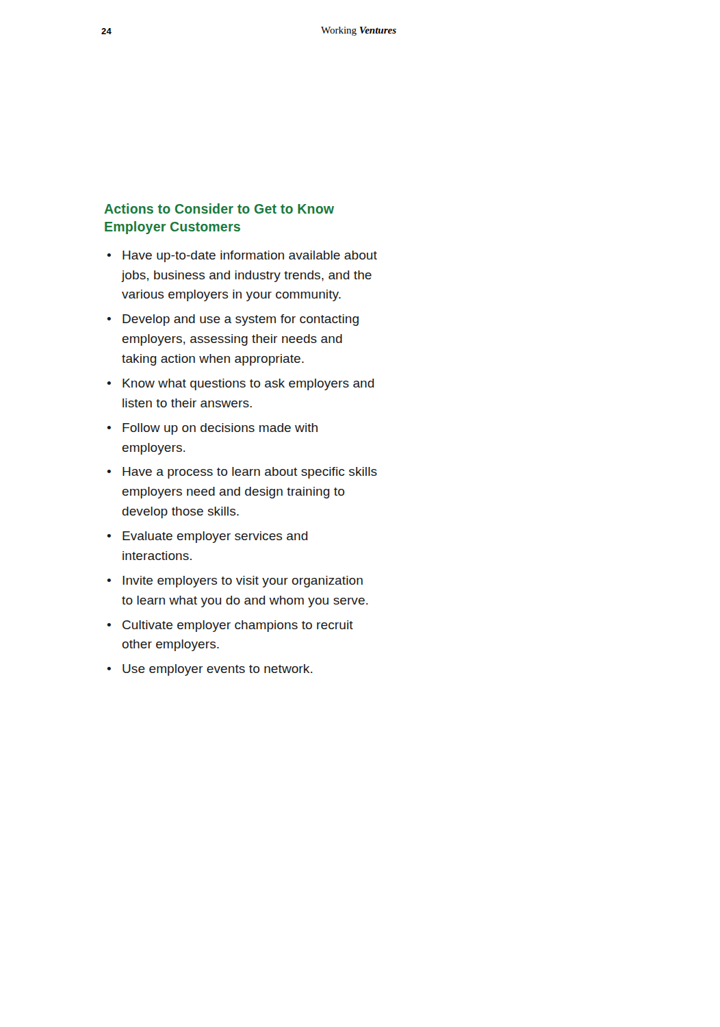24
Working Ventures
Actions to Consider to Get to Know
Employer Customers
Have up-to-date information available about jobs, business and industry trends, and the various employers in your community.
Develop and use a system for contacting employers, assessing their needs and taking action when appropriate.
Know what questions to ask employers and listen to their answers.
Follow up on decisions made with employers.
Have a process to learn about specific skills employers need and design training to develop those skills.
Evaluate employer services and interactions.
Invite employers to visit your organization to learn what you do and whom you serve.
Cultivate employer champions to recruit other employers.
Use employer events to network.